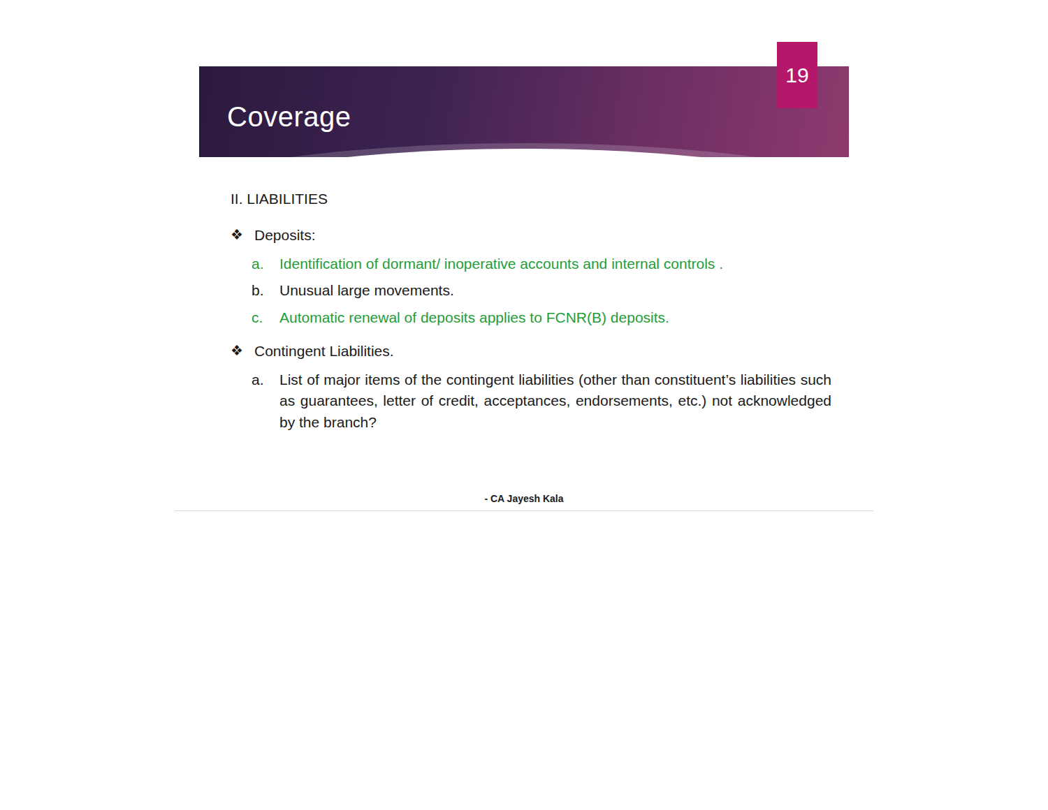19
Coverage
II. LIABILITIES
❖
Deposits:
a. Identification of dormant/ inoperative accounts and internal controls .
b. Unusual large movements.
c. Automatic renewal of deposits applies to FCNR(B) deposits.
❖
Contingent Liabilities.
a. List of major items of the contingent liabilities (other than constituent’s liabilities such as guarantees, letter of credit, acceptances, endorsements, etc.) not acknowledged by the branch?
- CA Jayesh Kala